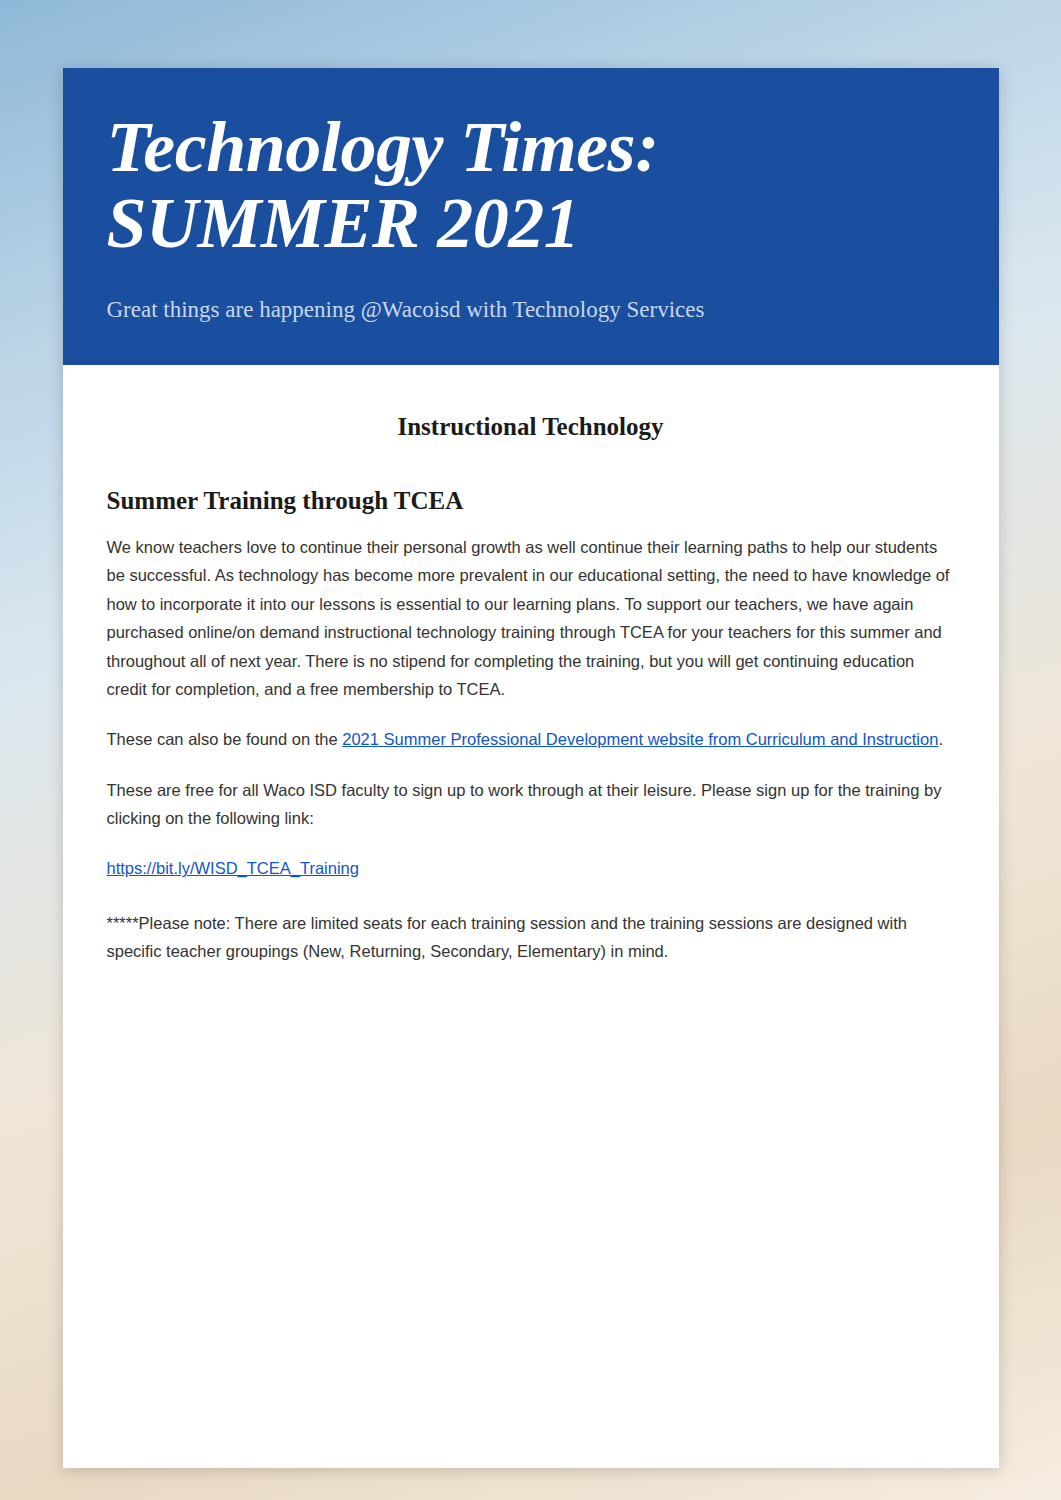Technology Times: SUMMER 2021
Great things are happening @Wacoisd with Technology Services
Instructional Technology
Summer Training through TCEA
We know teachers love to continue their personal growth as well continue their learning paths to help our students be successful. As technology has become more prevalent in our educational setting, the need to have knowledge of how to incorporate it into our lessons is essential to our learning plans. To support our teachers, we have again purchased online/on demand instructional technology training through TCEA for your teachers for this summer and throughout all of next year. There is no stipend for completing the training, but you will get continuing education credit for completion, and a free membership to TCEA.
These can also be found on the 2021 Summer Professional Development website from Curriculum and Instruction.
These are free for all Waco ISD faculty to sign up to work through at their leisure. Please sign up for the training by clicking on the following link:
https://bit.ly/WISD_TCEA_Training
*****Please note: There are limited seats for each training session and the training sessions are designed with specific teacher groupings (New, Returning, Secondary, Elementary) in mind.